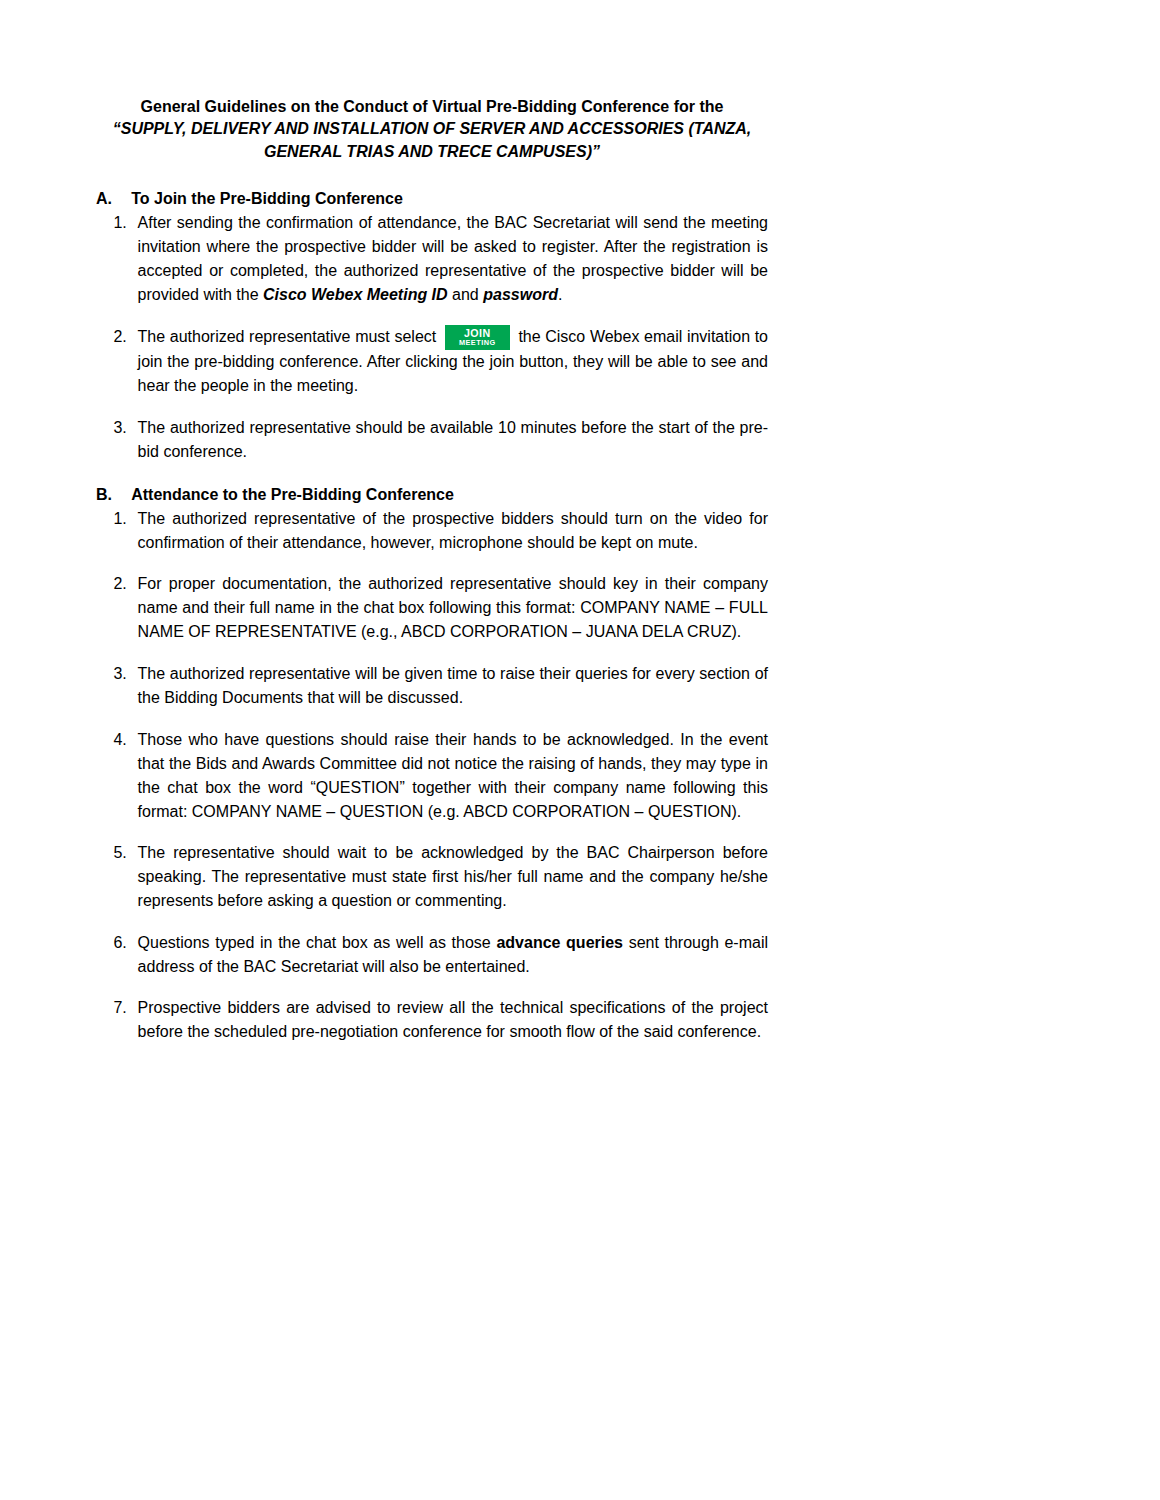General Guidelines on the Conduct of Virtual Pre-Bidding Conference for the
“SUPPLY, DELIVERY AND INSTALLATION OF SERVER AND ACCESSORIES (TANZA, GENERAL TRIAS AND TRECE CAMPUSES)”
A.
To Join the Pre-Bidding Conference
After sending the confirmation of attendance, the BAC Secretariat will send the meeting invitation where the prospective bidder will be asked to register. After the registration is accepted or completed, the authorized representative of the prospective bidder will be provided with the Cisco Webex Meeting ID and password.
The authorized representative must select JOIN MEETING the Cisco Webex email invitation to join the pre-bidding conference. After clicking the join button, they will be able to see and hear the people in the meeting.
The authorized representative should be available 10 minutes before the start of the pre-bid conference.
B.
Attendance to the Pre-Bidding Conference
The authorized representative of the prospective bidders should turn on the video for confirmation of their attendance, however, microphone should be kept on mute.
For proper documentation, the authorized representative should key in their company name and their full name in the chat box following this format: COMPANY NAME – FULL NAME OF REPRESENTATIVE (e.g., ABCD CORPORATION – JUANA DELA CRUZ).
The authorized representative will be given time to raise their queries for every section of the Bidding Documents that will be discussed.
Those who have questions should raise their hands to be acknowledged. In the event that the Bids and Awards Committee did not notice the raising of hands, they may type in the chat box the word “QUESTION” together with their company name following this format: COMPANY NAME – QUESTION (e.g. ABCD CORPORATION – QUESTION).
The representative should wait to be acknowledged by the BAC Chairperson before speaking. The representative must state first his/her full name and the company he/she represents before asking a question or commenting.
Questions typed in the chat box as well as those advance queries sent through e-mail address of the BAC Secretariat will also be entertained.
Prospective bidders are advised to review all the technical specifications of the project before the scheduled pre-negotiation conference for smooth flow of the said conference.